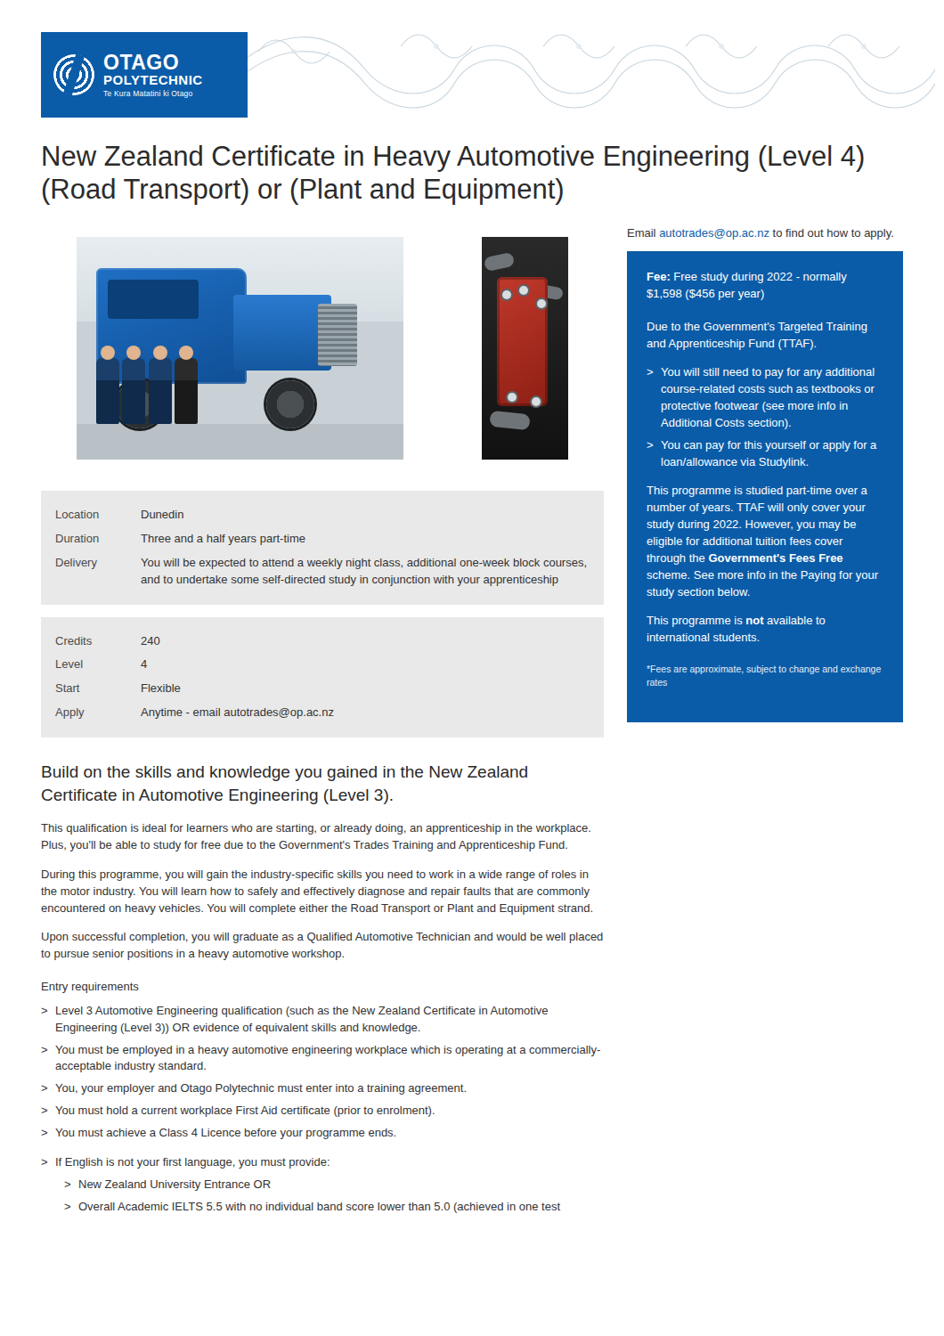OTAGO
POLYTECHNIC
Te Kura Matatini ki Otago
New Zealand Certificate in Heavy Automotive Engineering (Level 4) (Road Transport) or (Plant and Equipment)
| Location | Dunedin |
| Duration | Three and a half years part-time |
| Delivery | You will be expected to attend a weekly night class, additional one-week block courses, and to undertake some self-directed study in conjunction with your apprenticeship |
| Credits | 240 |
| Level | 4 |
| Start | Flexible |
| Apply | Anytime - email autotrades@op.ac.nz |
Build on the skills and knowledge you gained in the New Zealand Certificate in Automotive Engineering (Level 3).
This qualification is ideal for learners who are starting, or already doing, an apprenticeship in the workplace. Plus, you'll be able to study for free due to the Government's Trades Training and Apprenticeship Fund.
During this programme, you will gain the industry-specific skills you need to work in a wide range of roles in the motor industry. You will learn how to safely and effectively diagnose and repair faults that are commonly encountered on heavy vehicles. You will complete either the Road Transport or Plant and Equipment strand.
Upon successful completion, you will graduate as a Qualified Automotive Technician and would be well placed to pursue senior positions in a heavy automotive workshop.
Entry requirements
Level 3 Automotive Engineering qualification (such as the New Zealand Certificate in Automotive Engineering (Level 3)) OR evidence of equivalent skills and knowledge.
You must be employed in a heavy automotive engineering workplace which is operating at a commercially-acceptable industry standard.
You, your employer and Otago Polytechnic must enter into a training agreement.
You must hold a current workplace First Aid certificate (prior to enrolment).
You must achieve a Class 4 Licence before your programme ends.
If English is not your first language, you must provide:
New Zealand University Entrance OR
Overall Academic IELTS 5.5 with no individual band score lower than 5.0 (achieved in one test
Email autotrades@op.ac.nz to find out how to apply.
Fee: Free study during 2022 - normally $1,598 ($456 per year)
Due to the Government's Targeted Training and Apprenticeship Fund (TTAF).
You will still need to pay for any additional course-related costs such as textbooks or protective footwear (see more info in Additional Costs section).
You can pay for this yourself or apply for a loan/allowance via Studylink.
This programme is studied part-time over a number of years. TTAF will only cover your study during 2022. However, you may be eligible for additional tuition fees cover through the Government's Fees Free scheme. See more info in the Paying for your study section below.
This programme is not available to international students.
*Fees are approximate, subject to change and exchange rates